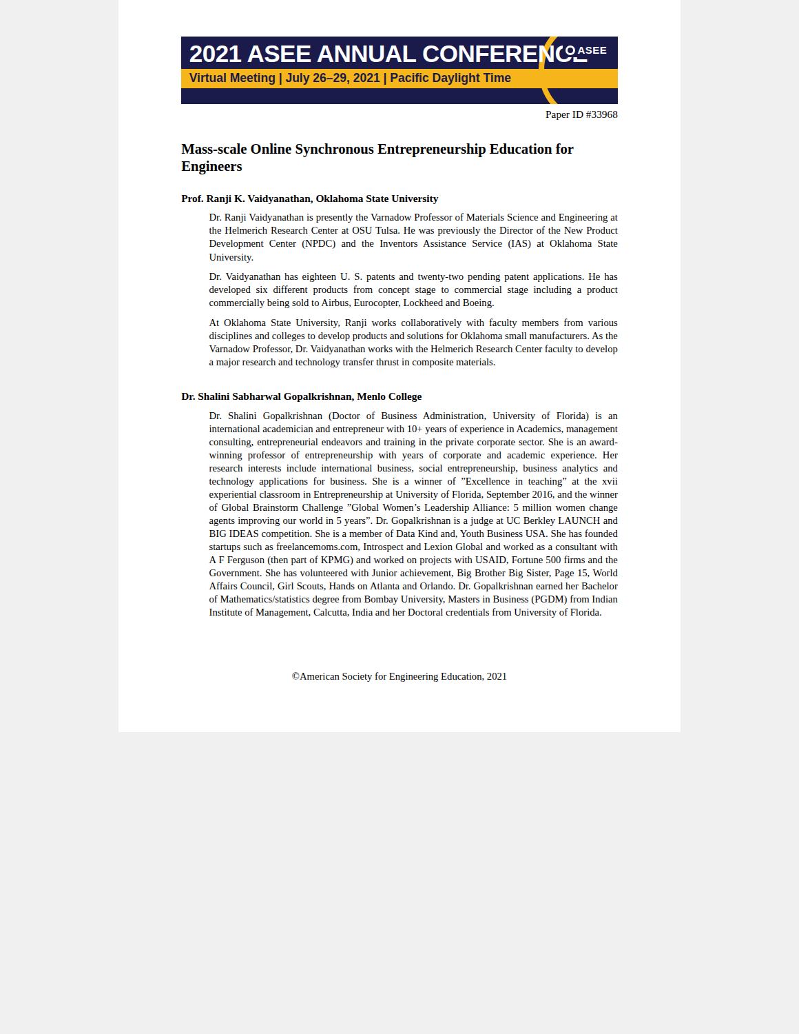ASEE
2021 ASEE ANNUAL CONFERENCE
Virtual Meeting | July 26–29, 2021 | Pacific Daylight Time
Paper ID #33968
Mass-scale Online Synchronous Entrepreneurship Education for Engineers
Prof. Ranji K. Vaidyanathan, Oklahoma State University
Dr. Ranji Vaidyanathan is presently the Varnadow Professor of Materials Science and Engineering at the Helmerich Research Center at OSU Tulsa. He was previously the Director of the New Product Development Center (NPDC) and the Inventors Assistance Service (IAS) at Oklahoma State University.
Dr. Vaidyanathan has eighteen U. S. patents and twenty-two pending patent applications. He has developed six different products from concept stage to commercial stage including a product commercially being sold to Airbus, Eurocopter, Lockheed and Boeing.
At Oklahoma State University, Ranji works collaboratively with faculty members from various disciplines and colleges to develop products and solutions for Oklahoma small manufacturers. As the Varnadow Professor, Dr. Vaidyanathan works with the Helmerich Research Center faculty to develop a major research and technology transfer thrust in composite materials.
Dr. Shalini Sabharwal Gopalkrishnan, Menlo College
Dr. Shalini Gopalkrishnan (Doctor of Business Administration, University of Florida) is an international academician and entrepreneur with 10+ years of experience in Academics, management consulting, entrepreneurial endeavors and training in the private corporate sector. She is an award-winning professor of entrepreneurship with years of corporate and academic experience. Her research interests include international business, social entrepreneurship, business analytics and technology applications for business. She is a winner of ”Excellence in teaching” at the xvii experiential classroom in Entrepreneurship at University of Florida, September 2016, and the winner of Global Brainstorm Challenge ”Global Women’s Leadership Alliance: 5 million women change agents improving our world in 5 years”. Dr. Gopalkrishnan is a judge at UC Berkley LAUNCH and BIG IDEAS competition. She is a member of Data Kind and, Youth Business USA. She has founded startups such as freelancemoms.com, Introspect and Lexion Global and worked as a consultant with A F Ferguson (then part of KPMG) and worked on projects with USAID, Fortune 500 firms and the Government. She has volunteered with Junior achievement, Big Brother Big Sister, Page 15, World Affairs Council, Girl Scouts, Hands on Atlanta and Orlando. Dr. Gopalkrishnan earned her Bachelor of Mathematics/statistics degree from Bombay University, Masters in Business (PGDM) from Indian Institute of Management, Calcutta, India and her Doctoral credentials from University of Florida.
©American Society for Engineering Education, 2021